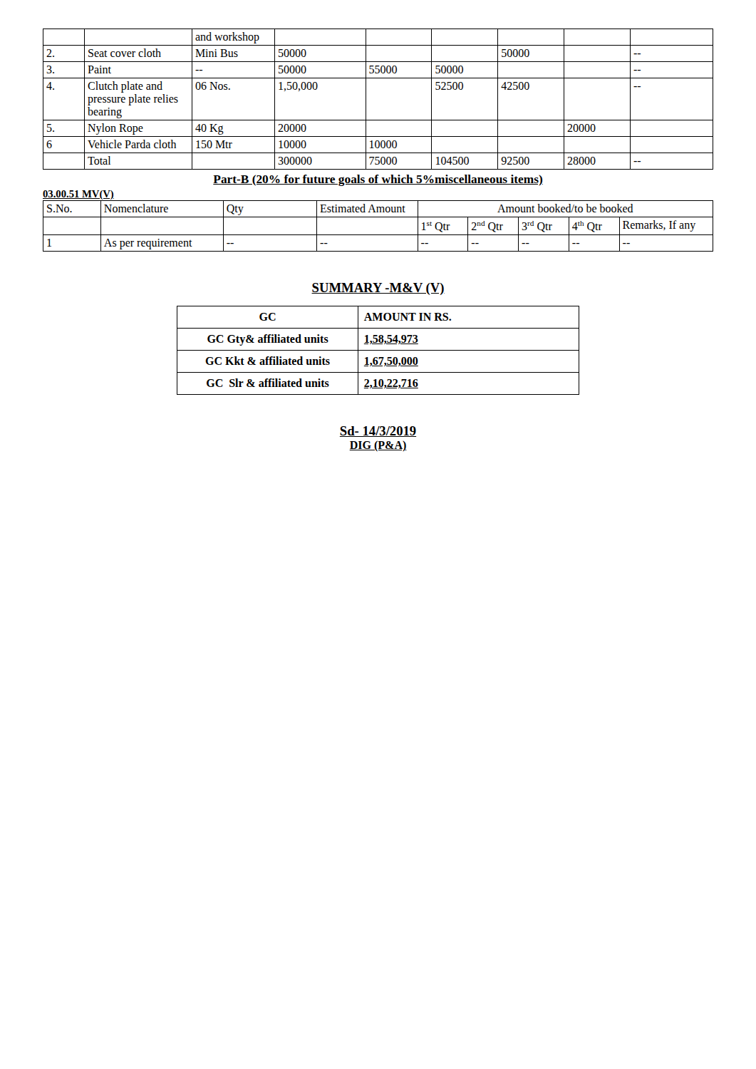| | | and workshop | | | | | | |
| 2. | Seat cover cloth | Mini Bus | 50000 | | | 50000 | | -- |
| 3. | Paint | -- | 50000 | 55000 | 50000 | | | -- |
| 4. | Clutch plate and pressure plate relies bearing | 06 Nos. | 1,50,000 | | 52500 | 42500 | | -- |
| 5. | Nylon Rope | 40 Kg | 20000 | | | | 20000 | |
| 6 | Vehicle Parda cloth | 150 Mtr | 10000 | 10000 | | | | |
| | Total | | 300000 | 75000 | 104500 | 92500 | 28000 | -- |
Part-B (20% for future goals of which 5%miscellaneous items)
03.00.51 MV(V)
| S.No. | Nomenclature | Qty | Estimated Amount | Amount booked/to be booked |
| | | | | 1 st Qtr | 2 nd Qtr | 3 rd Qtr | 4 th Qtr | Remarks, If any |
| 1 | As per requirement | -- | -- | -- | -- | -- | -- | -- |
SUMMARY -M&V (V)
| GC | AMOUNT IN RS. |
| --- | --- |
| GC Gty& affiliated units | 1,58,54,973 |
| GC Kkt & affiliated units | 1,67,50,000 |
| GC Slr & affiliated units | 2,10,22,716 |
Sd- 14/3/2019
DIG (P&A)